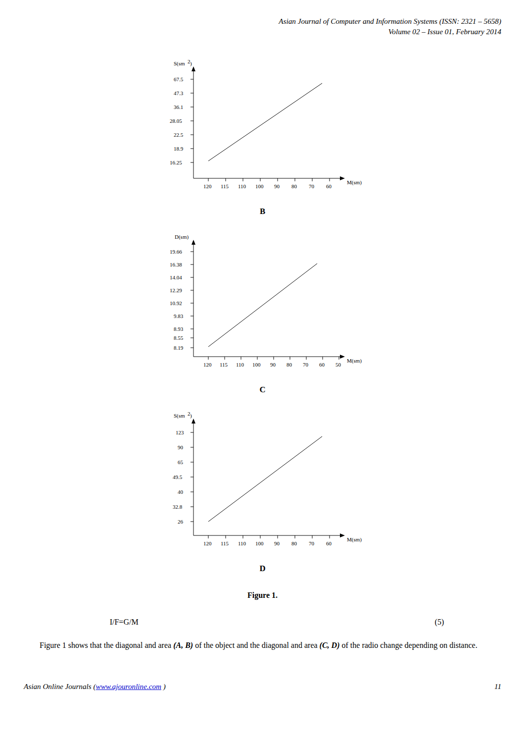Asian Journal of Computer and Information Systems (ISSN: 2321 – 5658)
Volume 02 – Issue 01, February 2014
S(sm 2 ) M(sm) 67.5 47.3 36.1 28.05 22.5 18.9 16.25 120 115 110 100 90 80 70 60
B
D(sm) M(sm) 19.66 16.38 14.04 12.29 10.92 9.83 8.93 8.55 8.19 120 115 110 100 90 80 70 60 50
C
S(sm 2 ) M(sm) 123 90 65 49.5 40 32.8 26 120 115 110 100 90 80 70 60
D
Figure 1.
I/F=G/M (5)
Figure 1 shows that the diagonal and area (A, B) of the object and the diagonal and area (C, D) of the radio change depending on distance.
Asian Online Journals (www.ajouronline.com ) 11